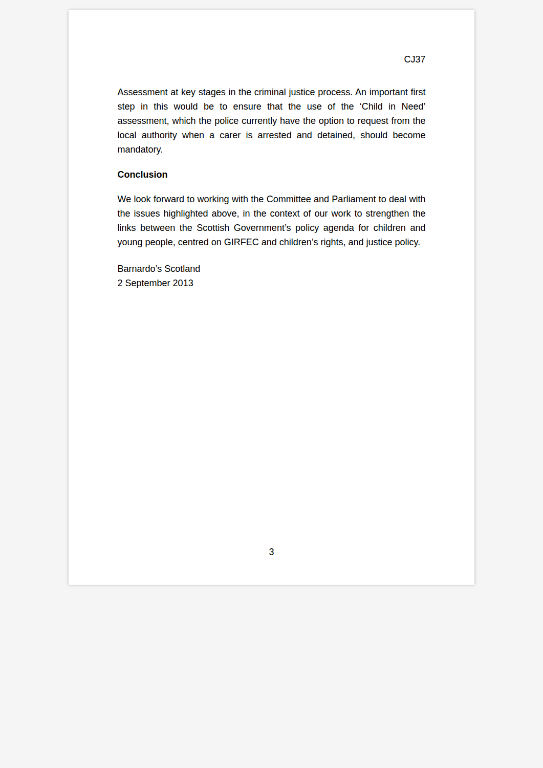CJ37
Assessment at key stages in the criminal justice process. An important first step in this would be to ensure that the use of the ‘Child in Need’ assessment, which the police currently have the option to request from the local authority when a carer is arrested and detained, should become mandatory.
Conclusion
We look forward to working with the Committee and Parliament to deal with the issues highlighted above, in the context of our work to strengthen the links between the Scottish Government’s policy agenda for children and young people, centred on GIRFEC and children’s rights, and justice policy.
Barnardo’s Scotland
2 September 2013
3